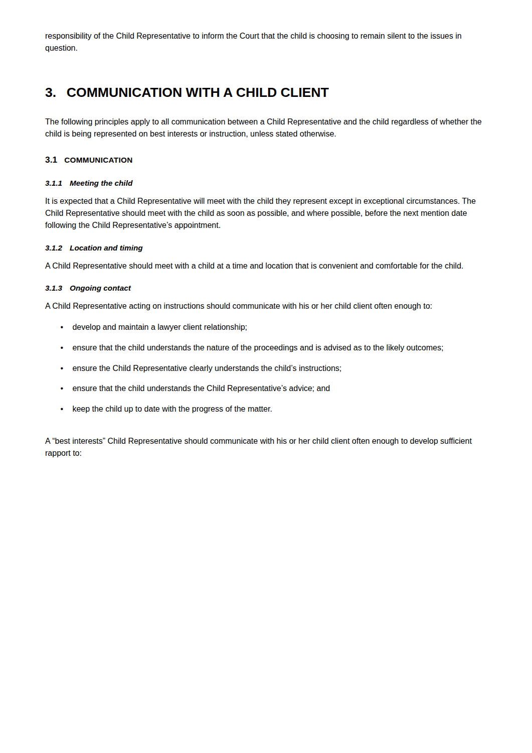responsibility of the Child Representative to inform the Court that the child is choosing to remain silent to the issues in question.
3. COMMUNICATION WITH A CHILD CLIENT
The following principles apply to all communication between a Child Representative and the child regardless of whether the child is being represented on best interests or instruction, unless stated otherwise.
3.1 COMMUNICATION
3.1.1 Meeting the child
It is expected that a Child Representative will meet with the child they represent except in exceptional circumstances. The Child Representative should meet with the child as soon as possible, and where possible, before the next mention date following the Child Representative’s appointment.
3.1.2 Location and timing
A Child Representative should meet with a child at a time and location that is convenient and comfortable for the child.
3.1.3 Ongoing contact
A Child Representative acting on instructions should communicate with his or her child client often enough to:
develop and maintain a lawyer client relationship;
ensure that the child understands the nature of the proceedings and is advised as to the likely outcomes;
ensure the Child Representative clearly understands the child’s instructions;
ensure that the child understands the Child Representative’s advice; and
keep the child up to date with the progress of the matter.
A “best interests” Child Representative should communicate with his or her child client often enough to develop sufficient rapport to: